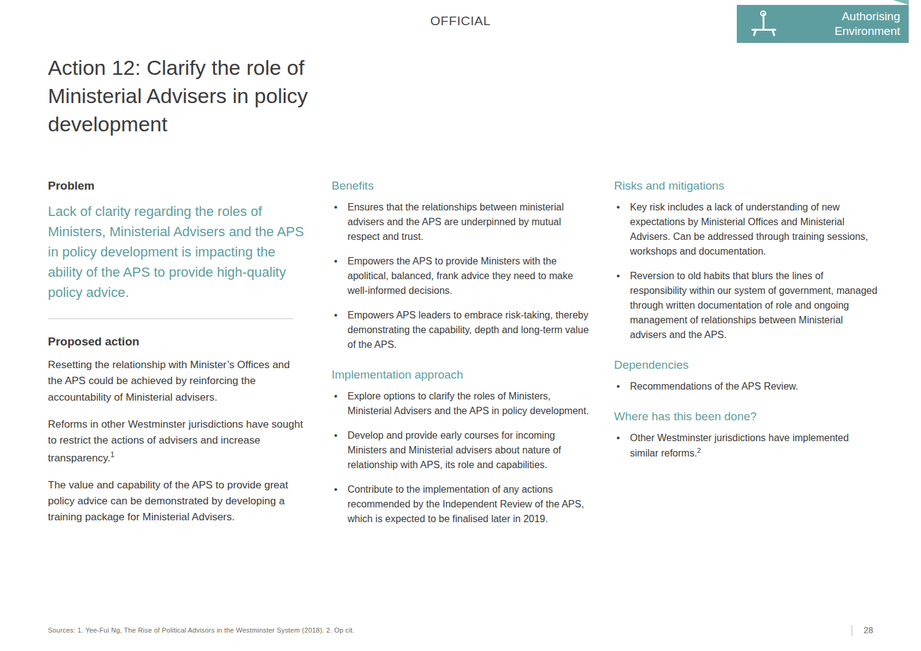OFFICIAL
Authorising
Environment
Action 12: Clarify the role of Ministerial Advisers in policy development
Problem
Lack of clarity regarding the roles of Ministers, Ministerial Advisers and the APS in policy development is impacting the ability of the APS to provide high-quality policy advice.
Proposed action
Resetting the relationship with Minister’s Offices and the APS could be achieved by reinforcing the accountability of Ministerial advisers.
Reforms in other Westminster jurisdictions have sought to restrict the actions of advisers and increase transparency.1
The value and capability of the APS to provide great policy advice can be demonstrated by developing a training package for Ministerial Advisers.
Benefits
Ensures that the relationships between ministerial advisers and the APS are underpinned by mutual respect and trust.
Empowers the APS to provide Ministers with the apolitical, balanced, frank advice they need to make well-informed decisions.
Empowers APS leaders to embrace risk-taking, thereby demonstrating the capability, depth and long-term value of the APS.
Implementation approach
Explore options to clarify the roles of Ministers, Ministerial Advisers and the APS in policy development.
Develop and provide early courses for incoming Ministers and Ministerial advisers about nature of relationship with APS, its role and capabilities.
Contribute to the implementation of any actions recommended by the Independent Review of the APS, which is expected to be finalised later in 2019.
Risks and mitigations
Key risk includes a lack of understanding of new expectations by Ministerial Offices and Ministerial Advisers. Can be addressed through training sessions, workshops and documentation.
Reversion to old habits that blurs the lines of responsibility within our system of government, managed through written documentation of role and ongoing management of relationships between Ministerial advisers and the APS.
Dependencies
Recommendations of the APS Review.
Where has this been done?
Other Westminster jurisdictions have implemented similar reforms.2
Sources: 1. Yee-Fui Ng, The Rise of Political Advisors in the Westminster System (2018). 2. Op cit.
28